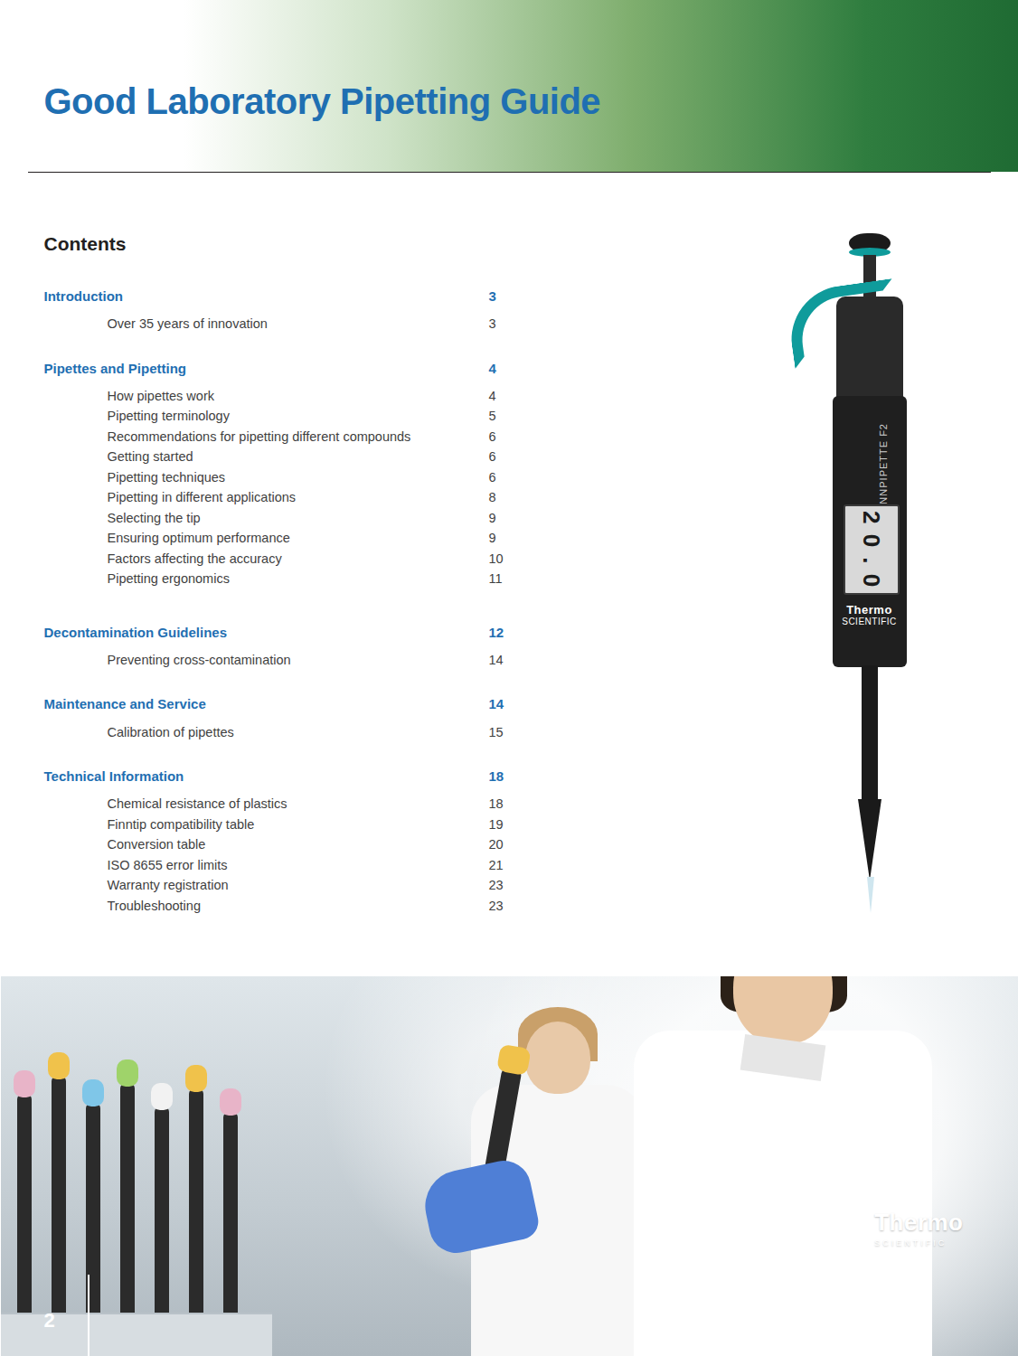Good Laboratory Pipetting Guide
Contents
Introduction 3
Over 35 years of innovation 3
Pipettes and Pipetting 4
How pipettes work 4
Pipetting terminology 5
Recommendations for pipetting different compounds 6
Getting started 6
Pipetting techniques 6
Pipetting in different applications 8
Selecting the tip 9
Ensuring optimum performance 9
Factors affecting the accuracy 10
Pipetting ergonomics 11
Decontamination Guidelines 12
Preventing cross-contamination 14
Maintenance and Service 14
Calibration of pipettes 15
Technical Information 18
Chemical resistance of plastics 18
Finntip compatibility table 19
Conversion table 20
ISO 8655 error limits 21
Warranty registration 23
Troubleshooting 23
FINNPIPETTE F2
2 0 . 0
Thermo SCIENTIFIC
ThermoSCIENTIFIC
2